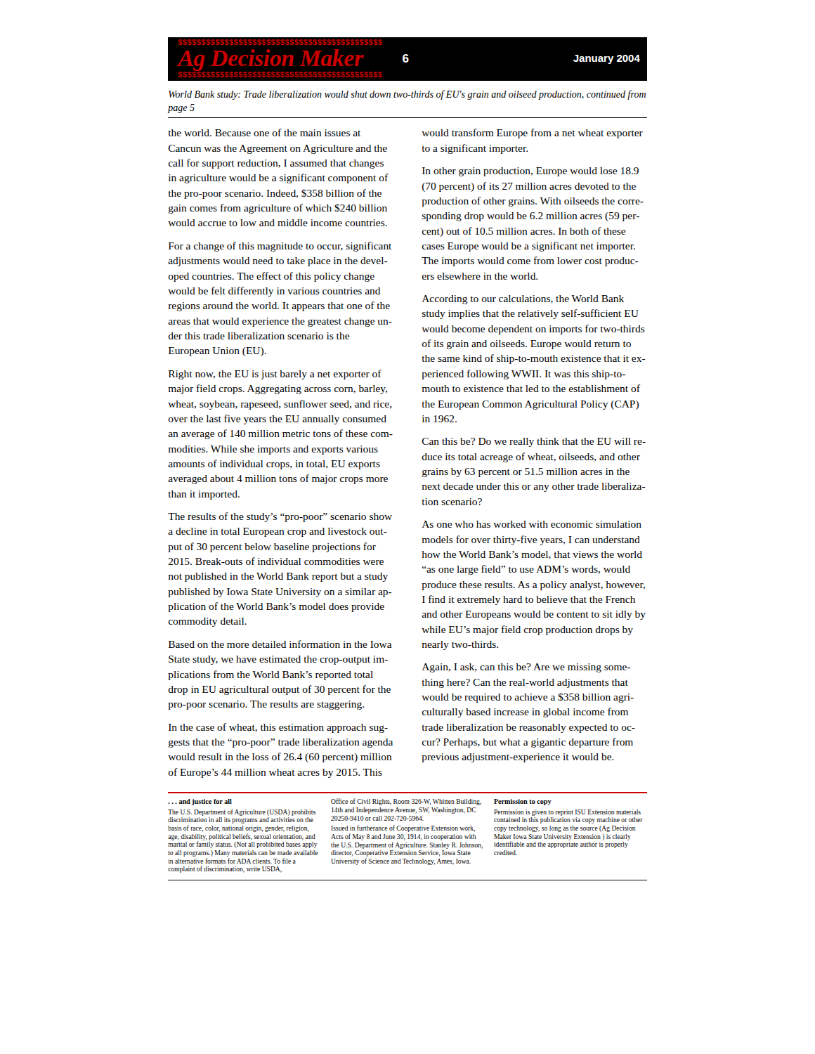$$$$$$$$$$$$$$$$$$$$$$$$$$$$$$$$$$$$$$$$$$$$
Ag Decision Maker
$$$$$$$$$$$$$$$$$$$$$$$$$$$$$$$$$$$$$$$$$$$$
6
January 2004
World Bank study: Trade liberalization would shut down two-thirds of EU's grain and oilseed production, continued from page 5
the world. Because one of the main issues at Cancun was the Agreement on Agriculture and the call for support reduction, I assumed that changes in agriculture would be a significant component of the pro-poor scenario. Indeed, $358 billion of the gain comes from agriculture of which $240 billion would accrue to low and middle income countries.
For a change of this magnitude to occur, significant adjustments would need to take place in the developed countries. The effect of this policy change would be felt differently in various countries and regions around the world. It appears that one of the areas that would experience the greatest change under this trade liberalization scenario is the European Union (EU).
Right now, the EU is just barely a net exporter of major field crops. Aggregating across corn, barley, wheat, soybean, rapeseed, sunflower seed, and rice, over the last five years the EU annually consumed an average of 140 million metric tons of these commodities. While she imports and exports various amounts of individual crops, in total, EU exports averaged about 4 million tons of major crops more than it imported.
The results of the study’s “pro-poor” scenario show a decline in total European crop and livestock output of 30 percent below baseline projections for 2015. Break-outs of individual commodities were not published in the World Bank report but a study published by Iowa State University on a similar application of the World Bank’s model does provide commodity detail.
Based on the more detailed information in the Iowa State study, we have estimated the crop-output implications from the World Bank’s reported total drop in EU agricultural output of 30 percent for the pro-poor scenario. The results are staggering.
In the case of wheat, this estimation approach suggests that the “pro-poor” trade liberalization agenda would result in the loss of 26.4 (60 percent) million of Europe’s 44 million wheat acres by 2015. This would transform Europe from a net wheat exporter to a significant importer.
In other grain production, Europe would lose 18.9 (70 percent) of its 27 million acres devoted to the production of other grains. With oilseeds the corresponding drop would be 6.2 million acres (59 percent) out of 10.5 million acres. In both of these cases Europe would be a significant net importer. The imports would come from lower cost producers elsewhere in the world.
According to our calculations, the World Bank study implies that the relatively self-sufficient EU would become dependent on imports for two-thirds of its grain and oilseeds. Europe would return to the same kind of ship-to-mouth existence that it experienced following WWII. It was this ship-to-mouth to existence that led to the establishment of the European Common Agricultural Policy (CAP) in 1962.
Can this be? Do we really think that the EU will reduce its total acreage of wheat, oilseeds, and other grains by 63 percent or 51.5 million acres in the next decade under this or any other trade liberalization scenario?
As one who has worked with economic simulation models for over thirty-five years, I can understand how the World Bank’s model, that views the world “as one large field” to use ADM’s words, would produce these results. As a policy analyst, however, I find it extremely hard to believe that the French and other Europeans would be content to sit idly by while EU’s major field crop production drops by nearly two-thirds.
Again, I ask, can this be? Are we missing something here? Can the real-world adjustments that would be required to achieve a $358 billion agriculturally based increase in global income from trade liberalization be reasonably expected to occur? Perhaps, but what a gigantic departure from previous adjustment-experience it would be.
. . . and justice for all
The U.S. Department of Agriculture (USDA) prohibits discrimination in all its programs and activities on the basis of race, color, national origin, gender, religion, age, disability, political beliefs, sexual orientation, and marital or family status. (Not all prohibited bases apply to all programs.) Many materials can be made available in alternative formats for ADA clients. To file a complaint of discrimination, write USDA,
Office of Civil Rights, Room 326-W, Whitten Building, 14th and Independence Avenue, SW, Washington, DC 20250-9410 or call 202-720-5964.
Issued in furtherance of Cooperative Extension work, Acts of May 8 and June 30, 1914, in cooperation with the U.S. Department of Agriculture. Stanley R. Johnson, director, Cooperative Extension Service, Iowa State University of Science and Technology, Ames, Iowa.
Permission to copy
Permission is given to reprint ISU Extension materials contained in this publication via copy machine or other copy technology, so long as the source (Ag Decision Maker Iowa State University Extension ) is clearly identifiable and the appropriate author is properly credited.